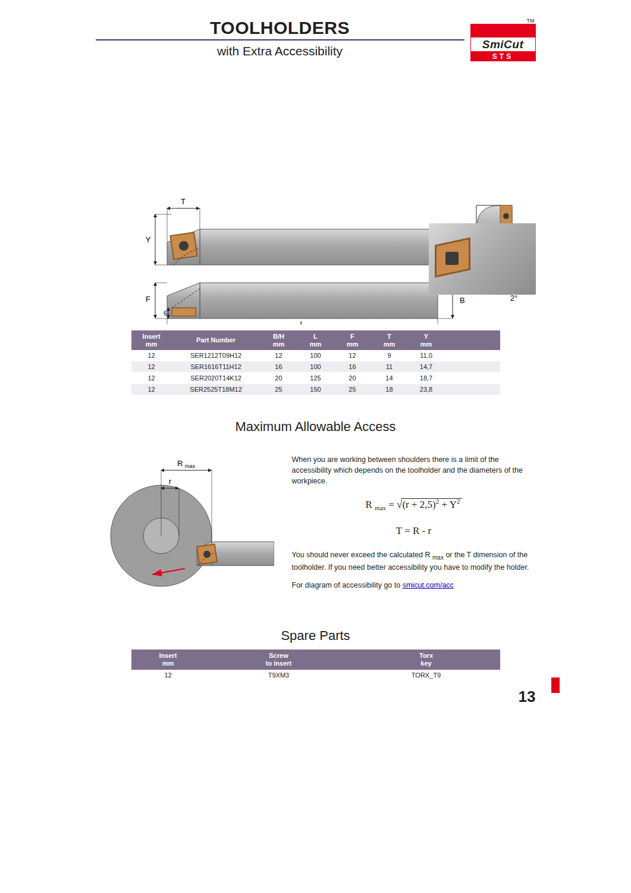TOOLHOLDERS
with Extra Accessibility
TM
SmiCut
STS
T Y H F 6 B L 2°
| Insert mm | Part Number | B/H mm | L mm | F mm | T mm | Y mm | |
| --- | --- | --- | --- | --- | --- | --- | --- |
| 12 | SER1212T09H12 | 12 | 100 | 12 | 9 | 11,0 | |
| 12 | SER1616T11H12 | 16 | 100 | 16 | 11 | 14,7 | |
| 12 | SER2020T14K12 | 20 | 125 | 20 | 14 | 18,7 | |
| 12 | SER2525T18M12 | 25 | 150 | 25 | 18 | 23,8 | |
Maximum Allowable Access
R max r
When you are working between shoulders there is a limit of the accessibility which depends on the toolholder and the diameters of the workpiece.
R max = √(r + 2,5)2 + Y2
T = R - r
You should never exceed the calculated R max or the T dimension of the toolholder. If you need better accessibility you have to modify the holder.
For diagram of accessibility go to smicut.com/acc
Spare Parts
| Insert mm | Screw to insert | Torx key |
| --- | --- | --- |
| 12 | T9XM3 | TORX_T9 |
13